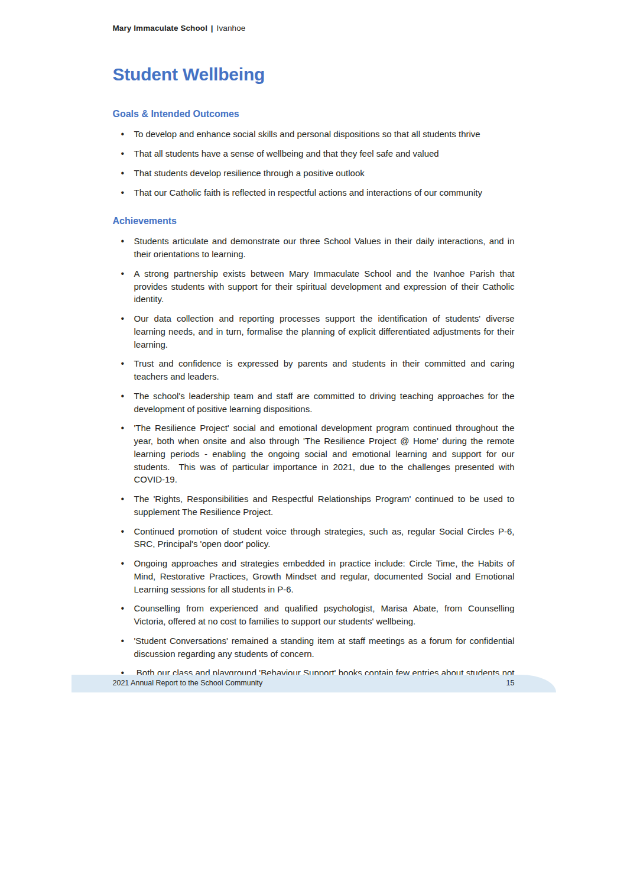Mary Immaculate School | Ivanhoe
Student Wellbeing
Goals & Intended Outcomes
To develop and enhance social skills and personal dispositions so that all students thrive
That all students have a sense of wellbeing and that they feel safe and valued
That students develop resilience through a positive outlook
That our Catholic faith is reflected in respectful actions and interactions of our community
Achievements
Students articulate and demonstrate our three School Values in their daily interactions, and in their orientations to learning.
A strong partnership exists between Mary Immaculate School and the Ivanhoe Parish that provides students with support for their spiritual development and expression of their Catholic identity.
Our data collection and reporting processes support the identification of students' diverse learning needs, and in turn, formalise the planning of explicit differentiated adjustments for their learning.
Trust and confidence is expressed by parents and students in their committed and caring teachers and leaders.
The school's leadership team and staff are committed to driving teaching approaches for the development of positive learning dispositions.
'The Resilience Project' social and emotional development program continued throughout the year, both when onsite and also through 'The Resilience Project @ Home' during the remote learning periods - enabling the ongoing social and emotional learning and support for our students. This was of particular importance in 2021, due to the challenges presented with COVID-19.
The 'Rights, Responsibilities and Respectful Relationships Program' continued to be used to supplement The Resilience Project.
Continued promotion of student voice through strategies, such as, regular Social Circles P-6, SRC, Principal's 'open door' policy.
Ongoing approaches and strategies embedded in practice include: Circle Time, the Habits of Mind, Restorative Practices, Growth Mindset and regular, documented Social and Emotional Learning sessions for all students in P-6.
Counselling from experienced and qualified psychologist, Marisa Abate, from Counselling Victoria, offered at no cost to families to support our students' wellbeing.
'Student Conversations' remained a standing item at staff meetings as a forum for confidential discussion regarding any students of concern.
Both our class and playground 'Behaviour Support' books contain few entries about students not following our three School Values.
2021 Annual Report to the School Community
15